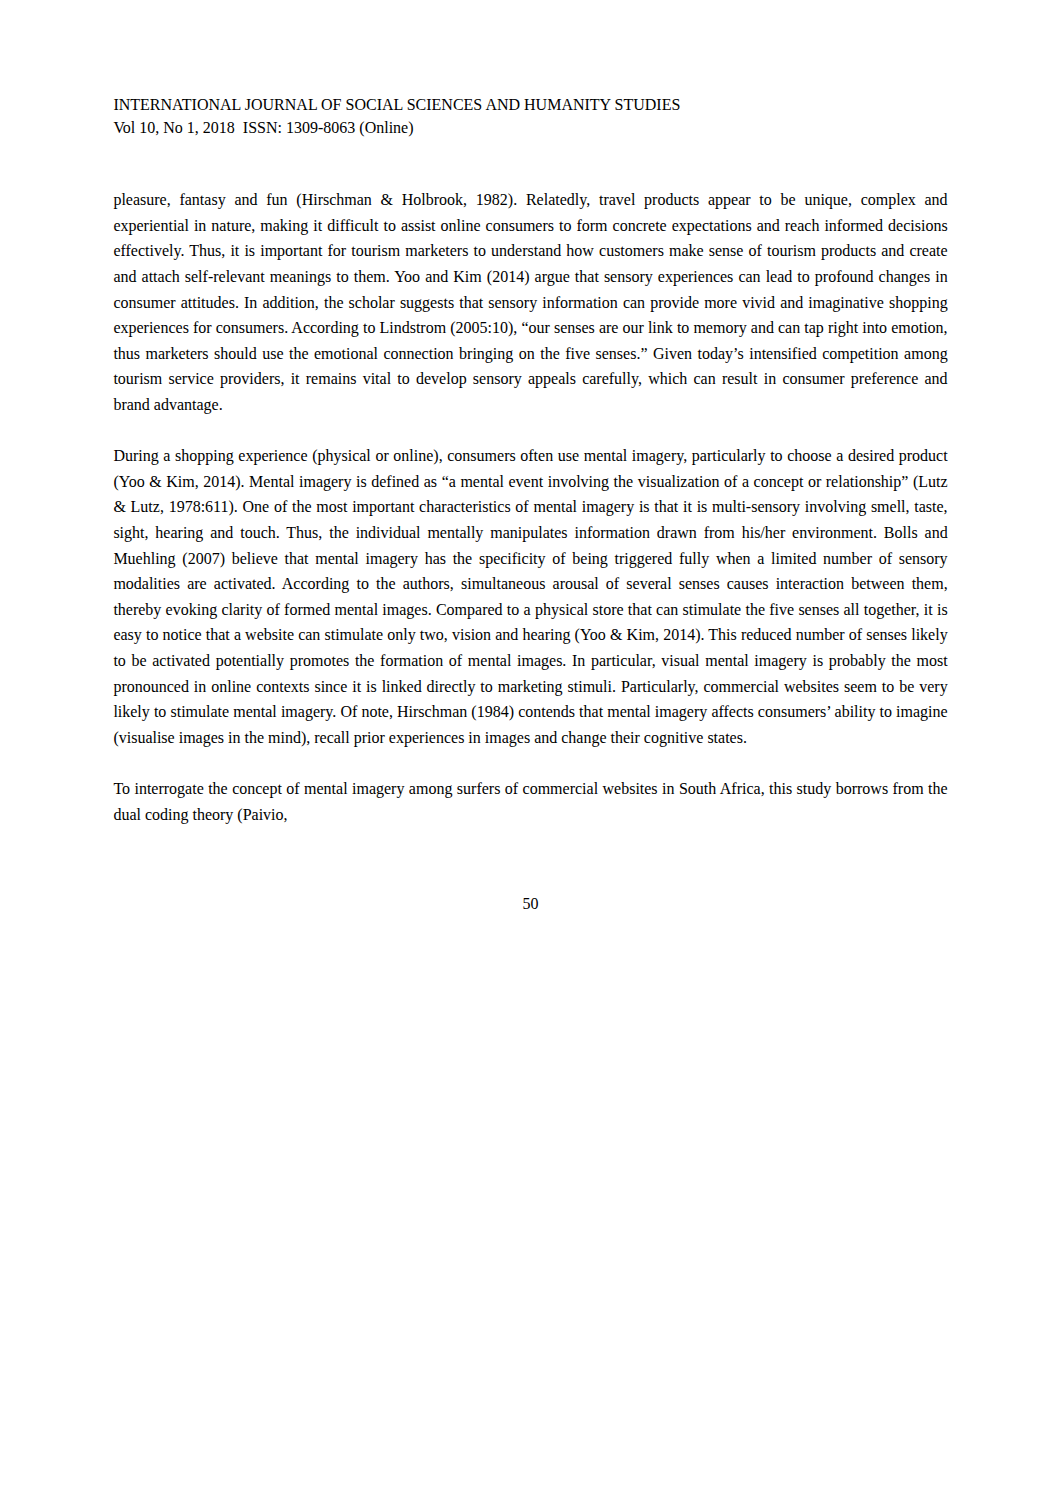INTERNATIONAL JOURNAL OF SOCIAL SCIENCES AND HUMANITY STUDIES
Vol 10, No 1, 2018 ISSN: 1309-8063 (Online)
pleasure, fantasy and fun (Hirschman & Holbrook, 1982). Relatedly, travel products appear to be unique, complex and experiential in nature, making it difficult to assist online consumers to form concrete expectations and reach informed decisions effectively. Thus, it is important for tourism marketers to understand how customers make sense of tourism products and create and attach self-relevant meanings to them. Yoo and Kim (2014) argue that sensory experiences can lead to profound changes in consumer attitudes. In addition, the scholar suggests that sensory information can provide more vivid and imaginative shopping experiences for consumers. According to Lindstrom (2005:10), “our senses are our link to memory and can tap right into emotion, thus marketers should use the emotional connection bringing on the five senses.” Given today’s intensified competition among tourism service providers, it remains vital to develop sensory appeals carefully, which can result in consumer preference and brand advantage.
During a shopping experience (physical or online), consumers often use mental imagery, particularly to choose a desired product (Yoo & Kim, 2014). Mental imagery is defined as “a mental event involving the visualization of a concept or relationship” (Lutz & Lutz, 1978:611). One of the most important characteristics of mental imagery is that it is multi-sensory involving smell, taste, sight, hearing and touch. Thus, the individual mentally manipulates information drawn from his/her environment. Bolls and Muehling (2007) believe that mental imagery has the specificity of being triggered fully when a limited number of sensory modalities are activated. According to the authors, simultaneous arousal of several senses causes interaction between them, thereby evoking clarity of formed mental images. Compared to a physical store that can stimulate the five senses all together, it is easy to notice that a website can stimulate only two, vision and hearing (Yoo & Kim, 2014). This reduced number of senses likely to be activated potentially promotes the formation of mental images. In particular, visual mental imagery is probably the most pronounced in online contexts since it is linked directly to marketing stimuli. Particularly, commercial websites seem to be very likely to stimulate mental imagery. Of note, Hirschman (1984) contends that mental imagery affects consumers’ ability to imagine (visualise images in the mind), recall prior experiences in images and change their cognitive states.
To interrogate the concept of mental imagery among surfers of commercial websites in South Africa, this study borrows from the dual coding theory (Paivio,
50